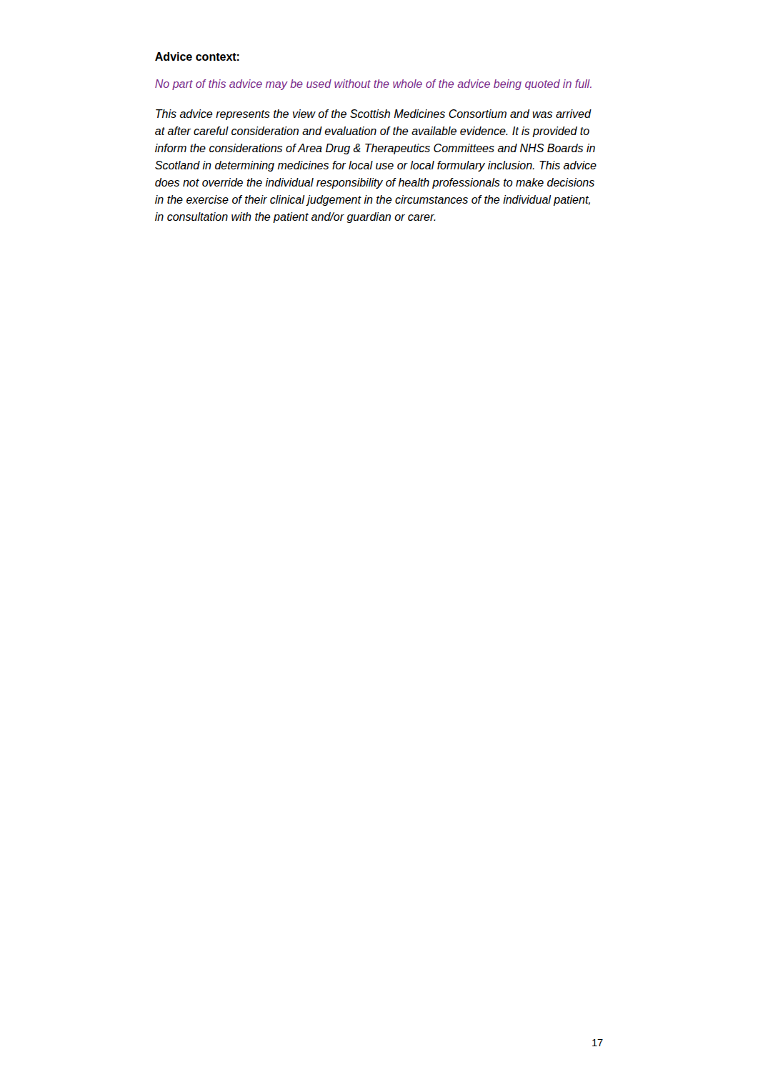Advice context:
No part of this advice may be used without the whole of the advice being quoted in full.
This advice represents the view of the Scottish Medicines Consortium and was arrived at after careful consideration and evaluation of the available evidence. It is provided to inform the considerations of Area Drug & Therapeutics Committees and NHS Boards in Scotland in determining medicines for local use or local formulary inclusion. This advice does not override the individual responsibility of health professionals to make decisions in the exercise of their clinical judgement in the circumstances of the individual patient, in consultation with the patient and/or guardian or carer.
17